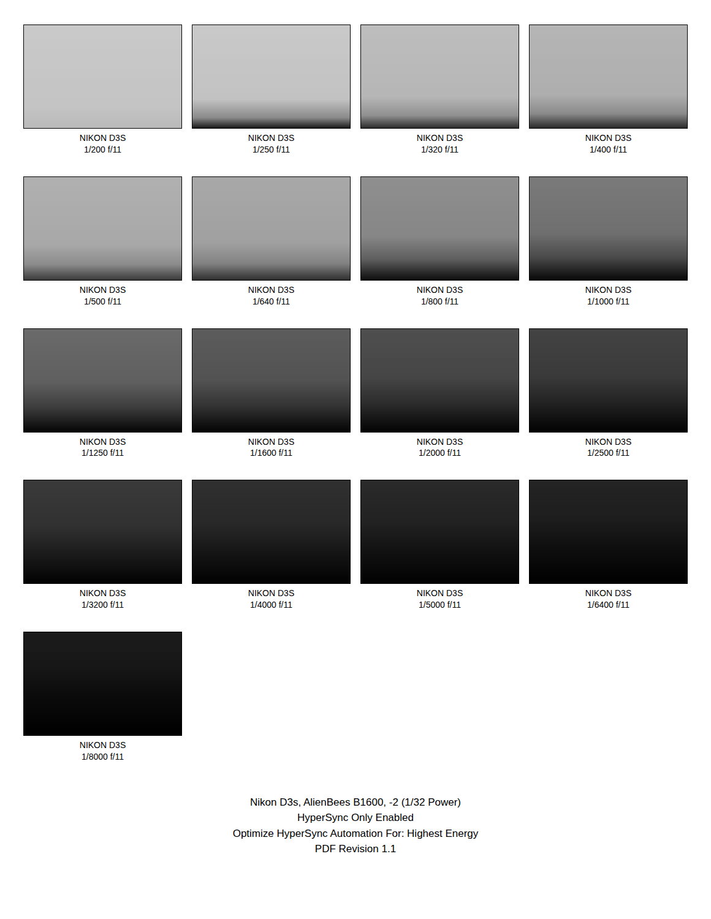| NIKON D3S 1/200 f/11 | NIKON D3S 1/250 f/11 | NIKON D3S 1/320 f/11 | NIKON D3S 1/400 f/11 |
| NIKON D3S 1/500 f/11 | NIKON D3S 1/640 f/11 | NIKON D3S 1/800 f/11 | NIKON D3S 1/1000 f/11 |
| NIKON D3S 1/1250 f/11 | NIKON D3S 1/1600 f/11 | NIKON D3S 1/2000 f/11 | NIKON D3S 1/2500 f/11 |
| NIKON D3S 1/3200 f/11 | NIKON D3S 1/4000 f/11 | NIKON D3S 1/5000 f/11 | NIKON D3S 1/6400 f/11 |
| NIKON D3S 1/8000 f/11 | | | |
Nikon D3s, AlienBees B1600, -2 (1/32 Power)
HyperSync Only Enabled
Optimize HyperSync Automation For: Highest Energy
PDF Revision 1.1